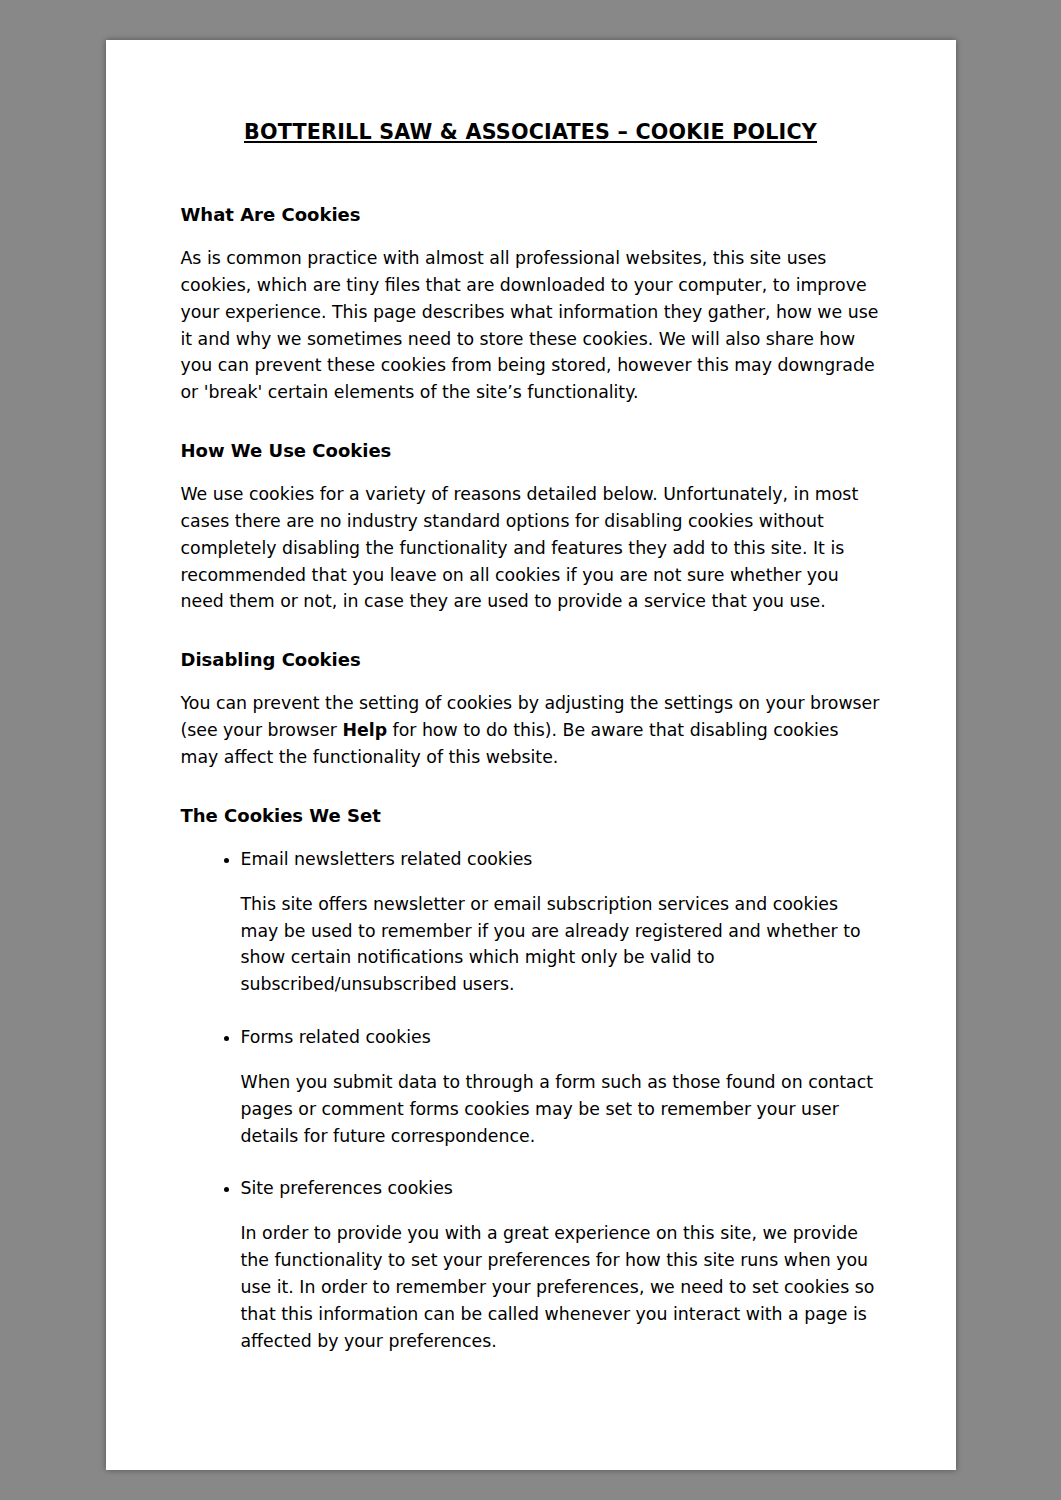BOTTERILL SAW & ASSOCIATES – COOKIE POLICY
What Are Cookies
As is common practice with almost all professional websites, this site uses cookies, which are tiny files that are downloaded to your computer, to improve your experience. This page describes what information they gather, how we use it and why we sometimes need to store these cookies. We will also share how you can prevent these cookies from being stored, however this may downgrade or 'break' certain elements of the site’s functionality.
How We Use Cookies
We use cookies for a variety of reasons detailed below. Unfortunately, in most cases there are no industry standard options for disabling cookies without completely disabling the functionality and features they add to this site. It is recommended that you leave on all cookies if you are not sure whether you need them or not, in case they are used to provide a service that you use.
Disabling Cookies
You can prevent the setting of cookies by adjusting the settings on your browser (see your browser Help for how to do this). Be aware that disabling cookies may affect the functionality of this website.
The Cookies We Set
Email newsletters related cookies
This site offers newsletter or email subscription services and cookies may be used to remember if you are already registered and whether to show certain notifications which might only be valid to subscribed/unsubscribed users.
Forms related cookies
When you submit data to through a form such as those found on contact pages or comment forms cookies may be set to remember your user details for future correspondence.
Site preferences cookies
In order to provide you with a great experience on this site, we provide the functionality to set your preferences for how this site runs when you use it. In order to remember your preferences, we need to set cookies so that this information can be called whenever you interact with a page is affected by your preferences.